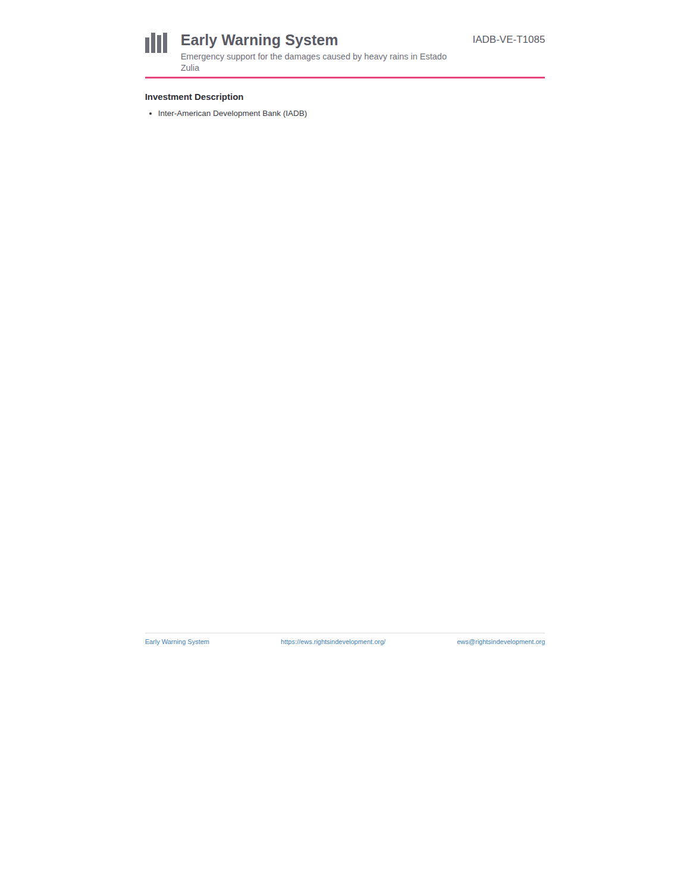Early Warning System
Emergency support for the damages caused by heavy rains in Estado Zulia
IADB-VE-T1085
Investment Description
Inter-American Development Bank (IADB)
Early Warning System
https://ews.rightsindevelopment.org/
ews@rightsindevelopment.org